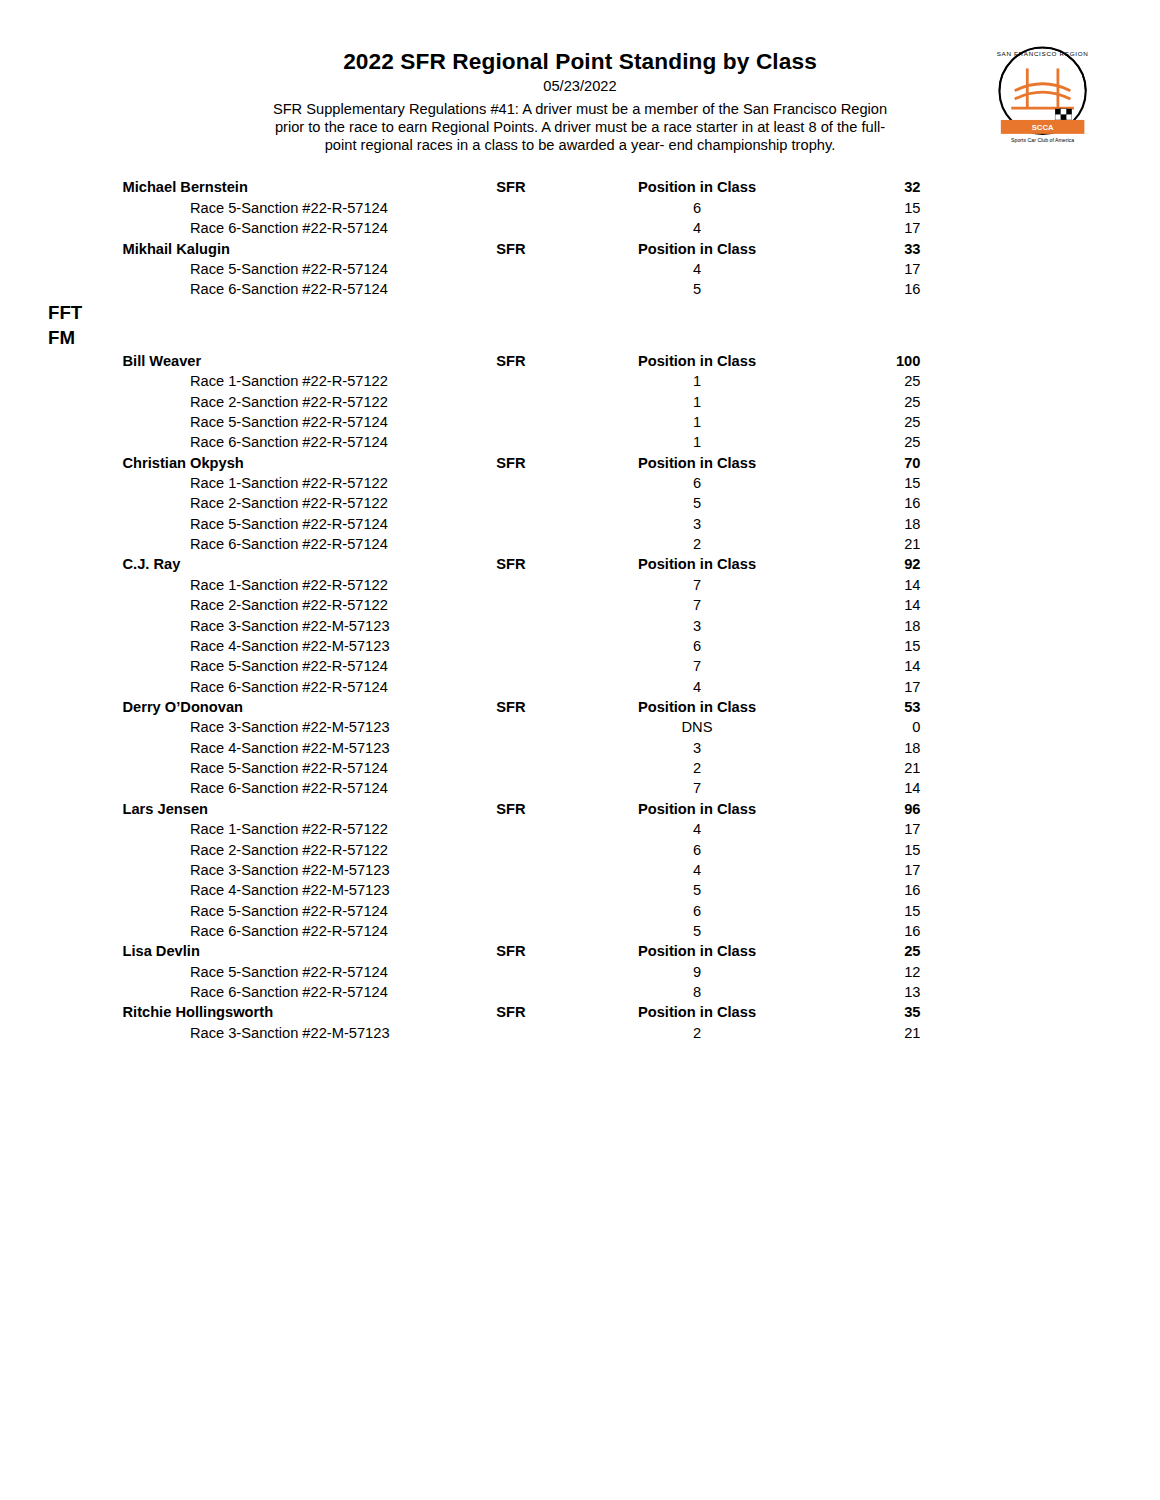SAN FRANCISCO REGION SCCA Sports Car Club of America
2022 SFR Regional Point Standing by Class
05/23/2022
SFR Supplementary Regulations #41: A driver must be a member of the San Francisco Region prior to the race to earn Regional Points. A driver must be a race starter in at least 8 of the full-point regional races in a class to be awarded a year- end championship trophy.
| | Michael Bernstein | SFR | Position in Class | 32 | |
| | Race 5-Sanction #22-R-57124 | | 6 | 15 | |
| | Race 6-Sanction #22-R-57124 | | 4 | 17 | |
| | Mikhail Kalugin | SFR | Position in Class | 33 | |
| | Race 5-Sanction #22-R-57124 | | 4 | 17 | |
| | Race 6-Sanction #22-R-57124 | | 5 | 16 | |
| FFT | | | | | |
| FM | | | | | |
| | Bill Weaver | SFR | Position in Class | 100 | |
| | Race 1-Sanction #22-R-57122 | | 1 | 25 | |
| | Race 2-Sanction #22-R-57122 | | 1 | 25 | |
| | Race 5-Sanction #22-R-57124 | | 1 | 25 | |
| | Race 6-Sanction #22-R-57124 | | 1 | 25 | |
| | Christian Okpysh | SFR | Position in Class | 70 | |
| | Race 1-Sanction #22-R-57122 | | 6 | 15 | |
| | Race 2-Sanction #22-R-57122 | | 5 | 16 | |
| | Race 5-Sanction #22-R-57124 | | 3 | 18 | |
| | Race 6-Sanction #22-R-57124 | | 2 | 21 | |
| | C.J. Ray | SFR | Position in Class | 92 | |
| | Race 1-Sanction #22-R-57122 | | 7 | 14 | |
| | Race 2-Sanction #22-R-57122 | | 7 | 14 | |
| | Race 3-Sanction #22-M-57123 | | 3 | 18 | |
| | Race 4-Sanction #22-M-57123 | | 6 | 15 | |
| | Race 5-Sanction #22-R-57124 | | 7 | 14 | |
| | Race 6-Sanction #22-R-57124 | | 4 | 17 | |
| | Derry O’Donovan | SFR | Position in Class | 53 | |
| | Race 3-Sanction #22-M-57123 | | DNS | 0 | |
| | Race 4-Sanction #22-M-57123 | | 3 | 18 | |
| | Race 5-Sanction #22-R-57124 | | 2 | 21 | |
| | Race 6-Sanction #22-R-57124 | | 7 | 14 | |
| | Lars Jensen | SFR | Position in Class | 96 | |
| | Race 1-Sanction #22-R-57122 | | 4 | 17 | |
| | Race 2-Sanction #22-R-57122 | | 6 | 15 | |
| | Race 3-Sanction #22-M-57123 | | 4 | 17 | |
| | Race 4-Sanction #22-M-57123 | | 5 | 16 | |
| | Race 5-Sanction #22-R-57124 | | 6 | 15 | |
| | Race 6-Sanction #22-R-57124 | | 5 | 16 | |
| | Lisa Devlin | SFR | Position in Class | 25 | |
| | Race 5-Sanction #22-R-57124 | | 9 | 12 | |
| | Race 6-Sanction #22-R-57124 | | 8 | 13 | |
| | Ritchie Hollingsworth | SFR | Position in Class | 35 | |
| | Race 3-Sanction #22-M-57123 | | 2 | 21 | |